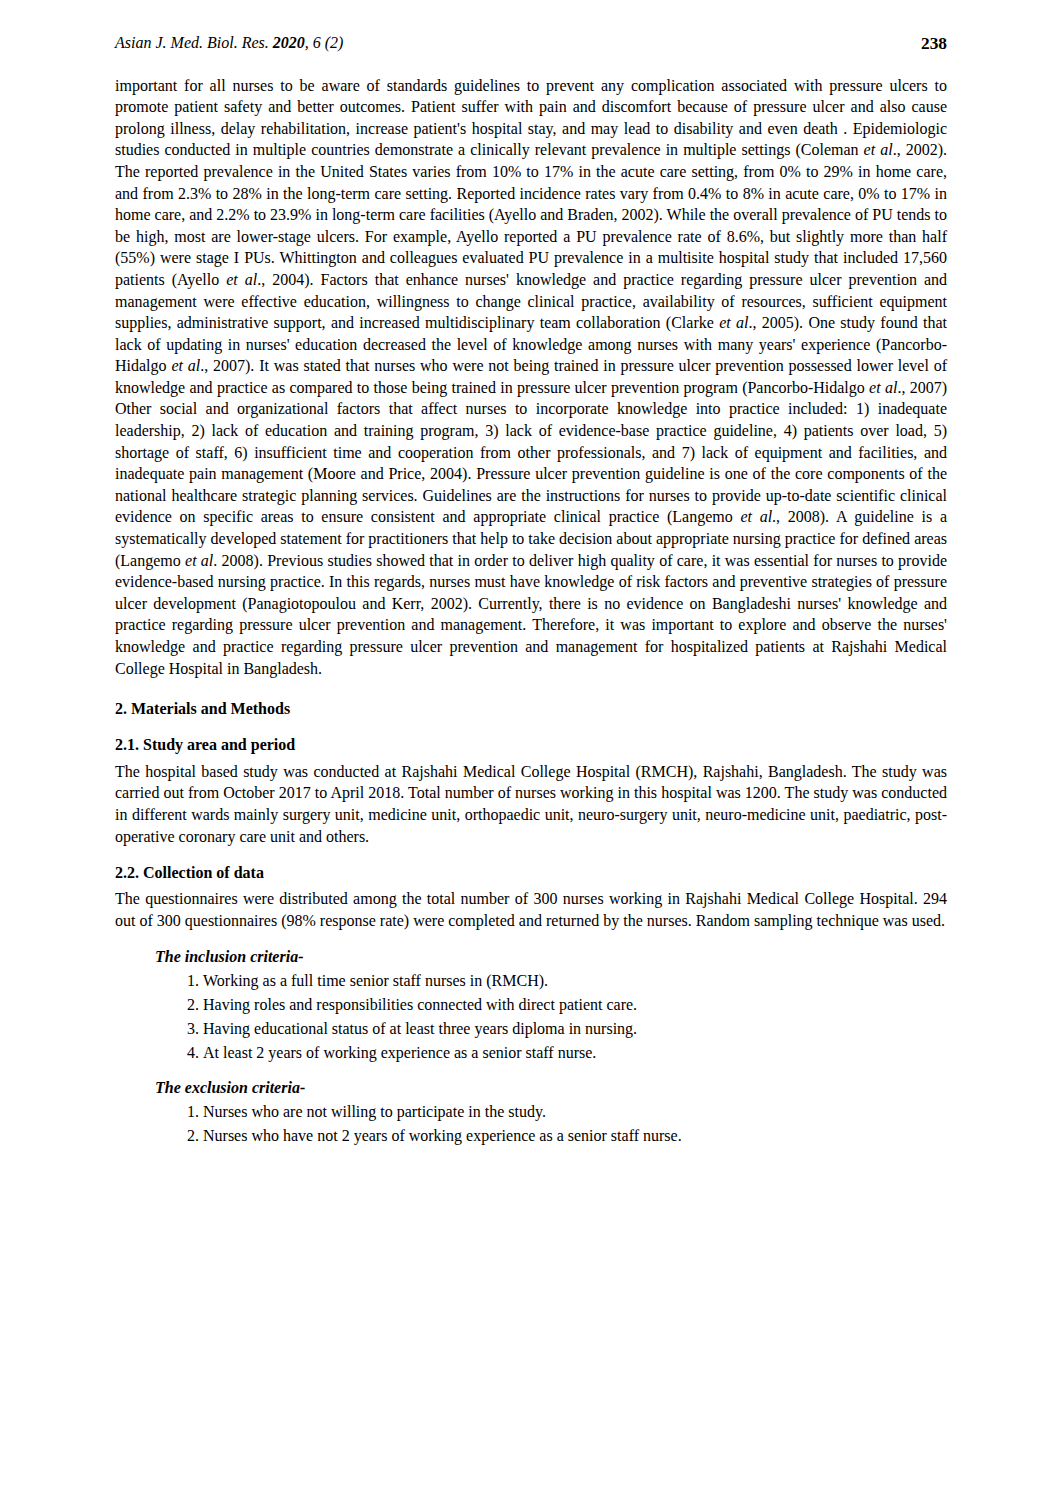Asian J. Med. Biol. Res. 2020, 6 (2) 238
important for all nurses to be aware of standards guidelines to prevent any complication associated with pressure ulcers to promote patient safety and better outcomes. Patient suffer with pain and discomfort because of pressure ulcer and also cause prolong illness, delay rehabilitation, increase patient's hospital stay, and may lead to disability and even death . Epidemiologic studies conducted in multiple countries demonstrate a clinically relevant prevalence in multiple settings (Coleman et al., 2002). The reported prevalence in the United States varies from 10% to 17% in the acute care setting, from 0% to 29% in home care, and from 2.3% to 28% in the long-term care setting. Reported incidence rates vary from 0.4% to 8% in acute care, 0% to 17% in home care, and 2.2% to 23.9% in long-term care facilities (Ayello and Braden, 2002). While the overall prevalence of PU tends to be high, most are lower-stage ulcers. For example, Ayello reported a PU prevalence rate of 8.6%, but slightly more than half (55%) were stage I PUs. Whittington and colleagues evaluated PU prevalence in a multisite hospital study that included 17,560 patients (Ayello et al., 2004). Factors that enhance nurses' knowledge and practice regarding pressure ulcer prevention and management were effective education, willingness to change clinical practice, availability of resources, sufficient equipment supplies, administrative support, and increased multidisciplinary team collaboration (Clarke et al., 2005). One study found that lack of updating in nurses' education decreased the level of knowledge among nurses with many years' experience (Pancorbo-Hidalgo et al., 2007). It was stated that nurses who were not being trained in pressure ulcer prevention possessed lower level of knowledge and practice as compared to those being trained in pressure ulcer prevention program (Pancorbo-Hidalgo et al., 2007) Other social and organizational factors that affect nurses to incorporate knowledge into practice included: 1) inadequate leadership, 2) lack of education and training program, 3) lack of evidence-base practice guideline, 4) patients over load, 5) shortage of staff, 6) insufficient time and cooperation from other professionals, and 7) lack of equipment and facilities, and inadequate pain management (Moore and Price, 2004). Pressure ulcer prevention guideline is one of the core components of the national healthcare strategic planning services. Guidelines are the instructions for nurses to provide up-to-date scientific clinical evidence on specific areas to ensure consistent and appropriate clinical practice (Langemo et al., 2008). A guideline is a systematically developed statement for practitioners that help to take decision about appropriate nursing practice for defined areas (Langemo et al. 2008). Previous studies showed that in order to deliver high quality of care, it was essential for nurses to provide evidence-based nursing practice. In this regards, nurses must have knowledge of risk factors and preventive strategies of pressure ulcer development (Panagiotopoulou and Kerr, 2002). Currently, there is no evidence on Bangladeshi nurses' knowledge and practice regarding pressure ulcer prevention and management. Therefore, it was important to explore and observe the nurses' knowledge and practice regarding pressure ulcer prevention and management for hospitalized patients at Rajshahi Medical College Hospital in Bangladesh.
2. Materials and Methods
2.1. Study area and period
The hospital based study was conducted at Rajshahi Medical College Hospital (RMCH), Rajshahi, Bangladesh. The study was carried out from October 2017 to April 2018. Total number of nurses working in this hospital was 1200. The study was conducted in different wards mainly surgery unit, medicine unit, orthopaedic unit, neuro-surgery unit, neuro-medicine unit, paediatric, post-operative coronary care unit and others.
2.2. Collection of data
The questionnaires were distributed among the total number of 300 nurses working in Rajshahi Medical College Hospital. 294 out of 300 questionnaires (98% response rate) were completed and returned by the nurses. Random sampling technique was used.
The inclusion criteria-
Working as a full time senior staff nurses in (RMCH).
Having roles and responsibilities connected with direct patient care.
Having educational status of at least three years diploma in nursing.
At least 2 years of working experience as a senior staff nurse.
The exclusion criteria-
Nurses who are not willing to participate in the study.
Nurses who have not 2 years of working experience as a senior staff nurse.